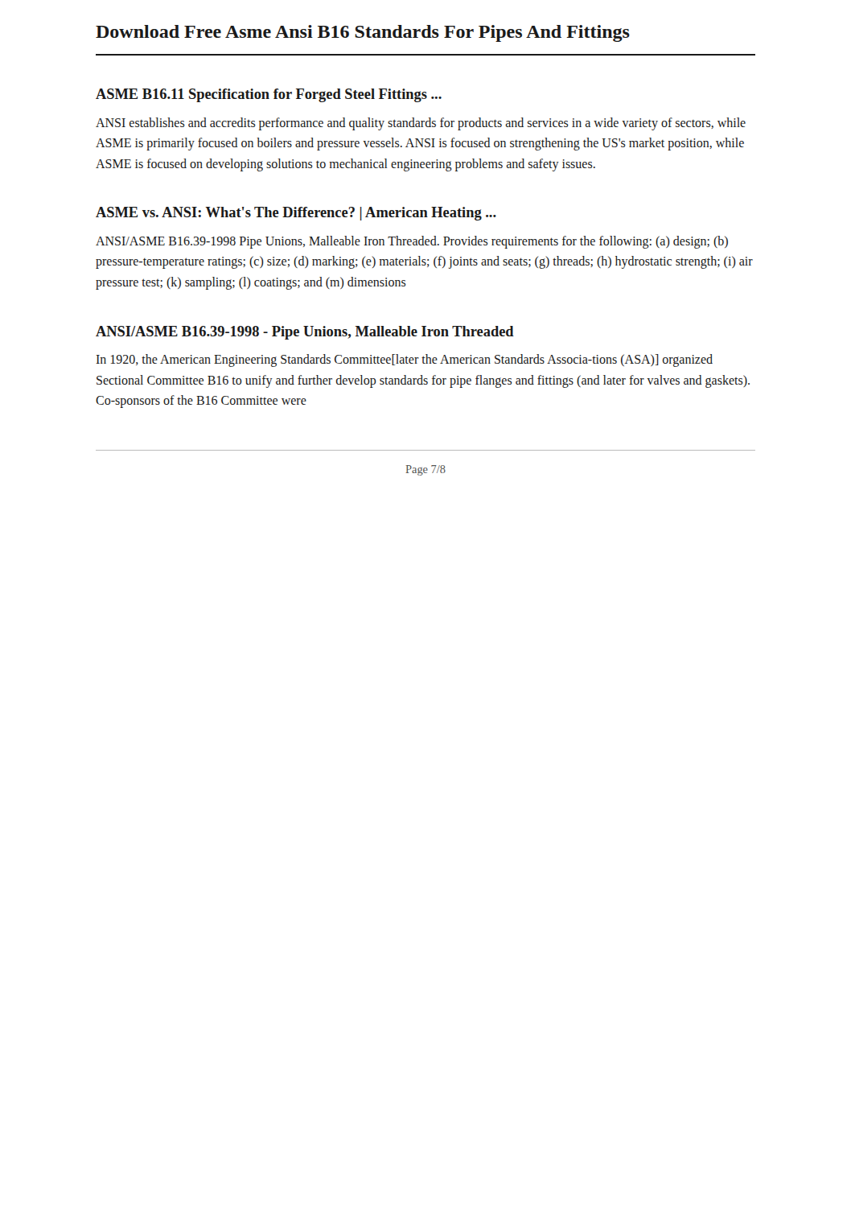Download Free Asme Ansi B16 Standards For Pipes And Fittings
ASME B16.11 Specification for Forged Steel Fittings ...
ANSI establishes and accredits performance and quality standards for products and services in a wide variety of sectors, while ASME is primarily focused on boilers and pressure vessels. ANSI is focused on strengthening the US's market position, while ASME is focused on developing solutions to mechanical engineering problems and safety issues.
ASME vs. ANSI: What's The Difference? | American Heating ...
ANSI/ASME B16.39-1998 Pipe Unions, Malleable Iron Threaded. Provides requirements for the following: (a) design; (b) pressure-temperature ratings; (c) size; (d) marking; (e) materials; (f) joints and seats; (g) threads; (h) hydrostatic strength; (i) air pressure test; (k) sampling; (l) coatings; and (m) dimensions
ANSI/ASME B16.39-1998 - Pipe Unions, Malleable Iron Threaded
In 1920, the American Engineering Standards Committee[later the American Standards Associa-tions (ASA)] organized Sectional Committee B16 to unify and further develop standards for pipe flanges and fittings (and later for valves and gaskets). Co-sponsors of the B16 Committee were
Page 7/8